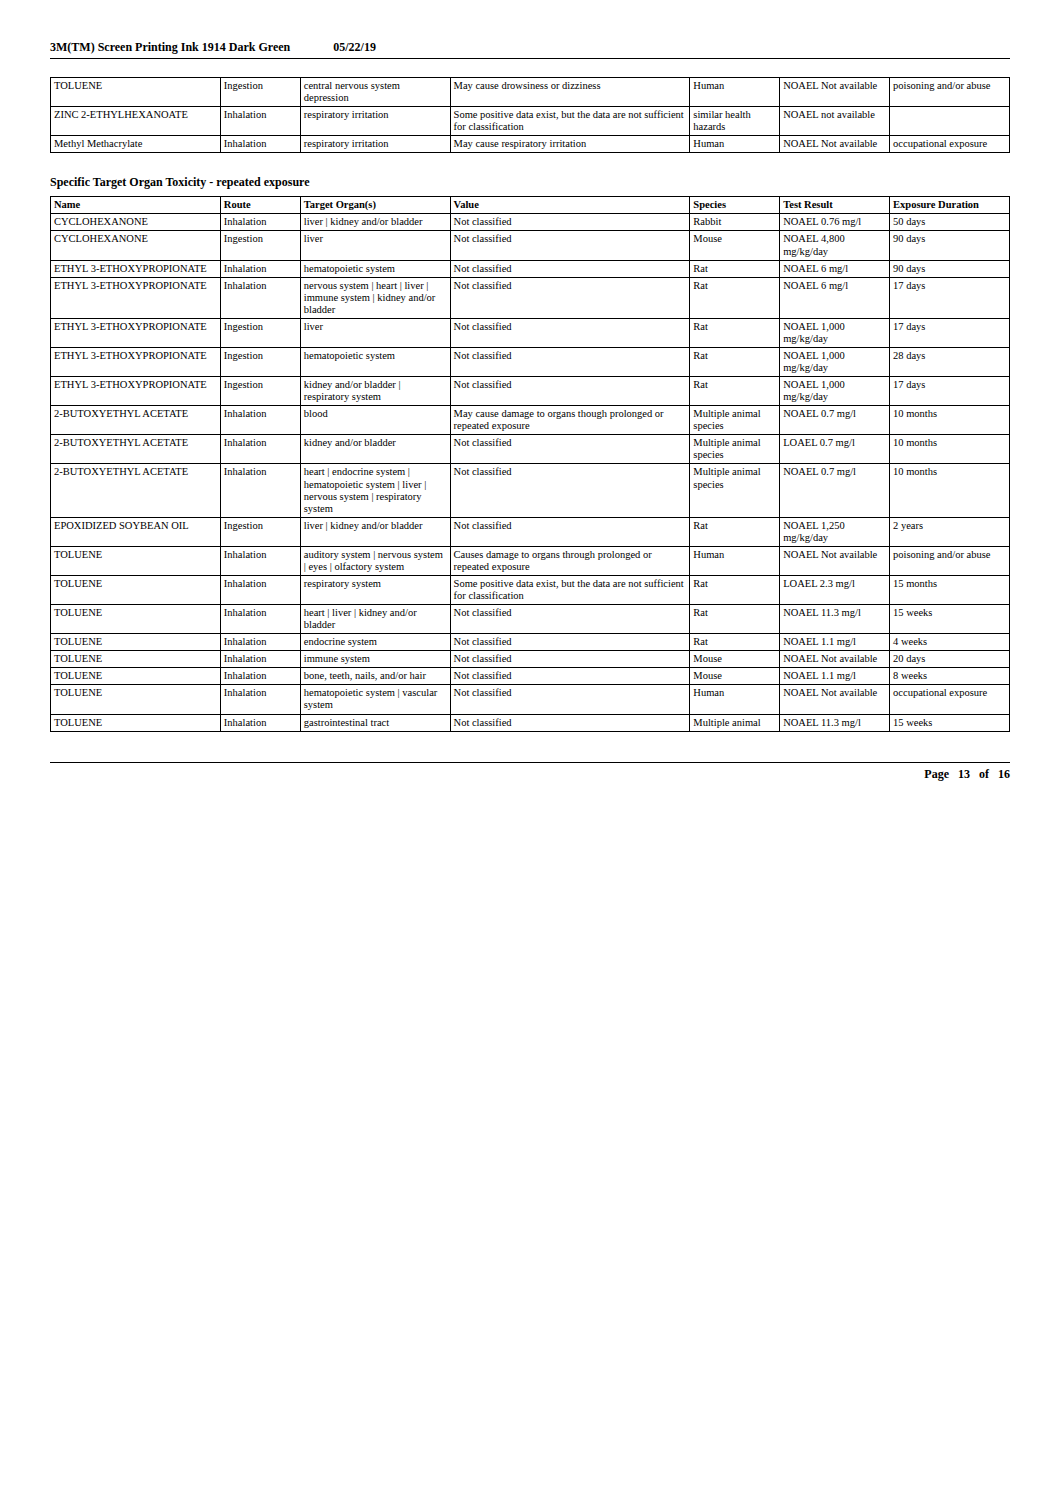3M(TM) Screen Printing Ink 1914 Dark Green 05/22/19
| TOLUENE | Ingestion | central nervous system depression | May cause drowsiness or dizziness | Human | NOAEL Not available | poisoning and/or abuse |
| ZINC 2-ETHYLHEXANOATE | Inhalation | respiratory irritation | Some positive data exist, but the data are not sufficient for classification | similar health hazards | NOAEL not available | |
| Methyl Methacrylate | Inhalation | respiratory irritation | May cause respiratory irritation | Human | NOAEL Not available | occupational exposure |
Specific Target Organ Toxicity - repeated exposure
| Name | Route | Target Organ(s) | Value | Species | Test Result | Exposure Duration |
| --- | --- | --- | --- | --- | --- | --- |
| CYCLOHEXANONE | Inhalation | liver / kidney and/or bladder | Not classified | Rabbit | NOAEL 0.76 mg/l | 50 days |
| CYCLOHEXANONE | Ingestion | liver | Not classified | Mouse | NOAEL 4,800 mg/kg/day | 90 days |
| ETHYL 3-ETHOXYPROPIONATE | Inhalation | hematopoietic system | Not classified | Rat | NOAEL 6 mg/l | 90 days |
| ETHYL 3-ETHOXYPROPIONATE | Inhalation | nervous system / heart / liver / immune system / kidney and/or bladder | Not classified | Rat | NOAEL 6 mg/l | 17 days |
| ETHYL 3-ETHOXYPROPIONATE | Ingestion | liver | Not classified | Rat | NOAEL 1,000 mg/kg/day | 17 days |
| ETHYL 3-ETHOXYPROPIONATE | Ingestion | hematopoietic system | Not classified | Rat | NOAEL 1,000 mg/kg/day | 28 days |
| ETHYL 3-ETHOXYPROPIONATE | Ingestion | kidney and/or bladder / respiratory system | Not classified | Rat | NOAEL 1,000 mg/kg/day | 17 days |
| 2-BUTOXYETHYL ACETATE | Inhalation | blood | May cause damage to organs though prolonged or repeated exposure | Multiple animal species | NOAEL 0.7 mg/l | 10 months |
| 2-BUTOXYETHYL ACETATE | Inhalation | kidney and/or bladder | Not classified | Multiple animal species | LOAEL 0.7 mg/l | 10 months |
| 2-BUTOXYETHYL ACETATE | Inhalation | heart / endocrine system / hematopoietic system / liver / nervous system / respiratory system | Not classified | Multiple animal species | NOAEL 0.7 mg/l | 10 months |
| EPOXIDIZED SOYBEAN OIL | Ingestion | liver / kidney and/or bladder | Not classified | Rat | NOAEL 1,250 mg/kg/day | 2 years |
| TOLUENE | Inhalation | auditory system / nervous system / eyes / olfactory system | Causes damage to organs through prolonged or repeated exposure | Human | NOAEL Not available | poisoning and/or abuse |
| TOLUENE | Inhalation | respiratory system | Some positive data exist, but the data are not sufficient for classification | Rat | LOAEL 2.3 mg/l | 15 months |
| TOLUENE | Inhalation | heart / liver / kidney and/or bladder | Not classified | Rat | NOAEL 11.3 mg/l | 15 weeks |
| TOLUENE | Inhalation | endocrine system | Not classified | Rat | NOAEL 1.1 mg/l | 4 weeks |
| TOLUENE | Inhalation | immune system | Not classified | Mouse | NOAEL Not available | 20 days |
| TOLUENE | Inhalation | bone, teeth, nails, and/or hair | Not classified | Mouse | NOAEL 1.1 mg/l | 8 weeks |
| TOLUENE | Inhalation | hematopoietic system / vascular system | Not classified | Human | NOAEL Not available | occupational exposure |
| TOLUENE | Inhalation | gastrointestinal tract | Not classified | Multiple animal | NOAEL 11.3 mg/l | 15 weeks |
Page 13 of 16